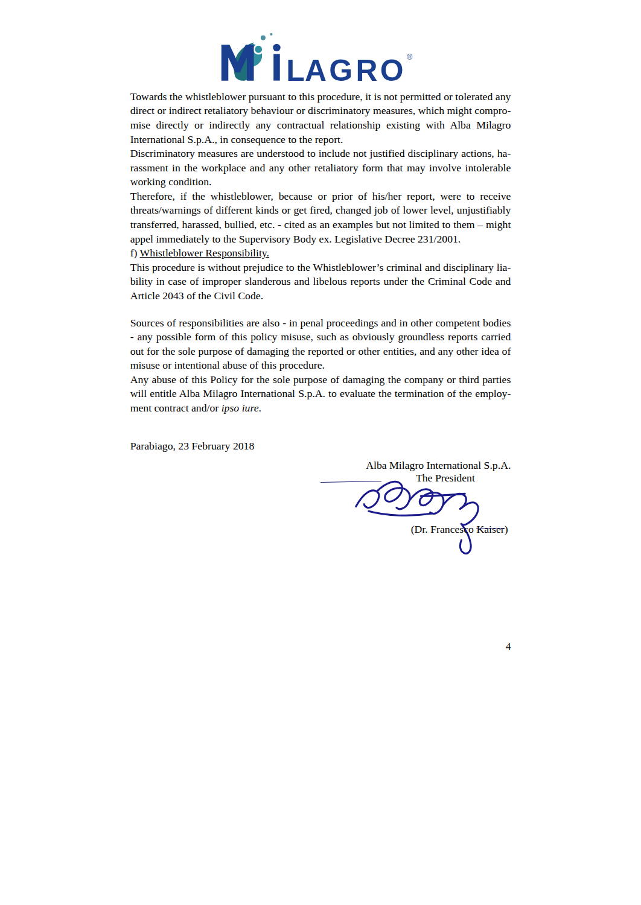L A G R O ®
Towards the whistleblower pursuant to this procedure, it is not permitted or tolerated any direct or indirect retaliatory behaviour or discriminatory measures, which might compromise directly or indirectly any contractual relationship existing with Alba Milagro International S.p.A., in consequence to the report.
Discriminatory measures are understood to include not justified disciplinary actions, harassment in the workplace and any other retaliatory form that may involve intolerable working condition.
Therefore, if the whistleblower, because or prior of his/her report, were to receive threats/warnings of different kinds or get fired, changed job of lower level, unjustifiably transferred, harassed, bullied, etc. - cited as an examples but not limited to them – might appel immediately to the Supervisory Body ex. Legislative Decree 231/2001.
f) Whistleblower Responsibility.
This procedure is without prejudice to the Whistleblower’s criminal and disciplinary liability in case of improper slanderous and libelous reports under the Criminal Code and Article 2043 of the Civil Code.
Sources of responsibilities are also - in penal proceedings and in other competent bodies - any possible form of this policy misuse, such as obviously groundless reports carried out for the sole purpose of damaging the reported or other entities, and any other idea of misuse or intentional abuse of this procedure.
Any abuse of this Policy for the sole purpose of damaging the company or third parties will entitle Alba Milagro International S.p.A. to evaluate the termination of the employment contract and/or ipso iure.
Parabiago, 23 February 2018
Alba Milagro International S.p.A. The President
(Dr. Francesco Kaiser)
4